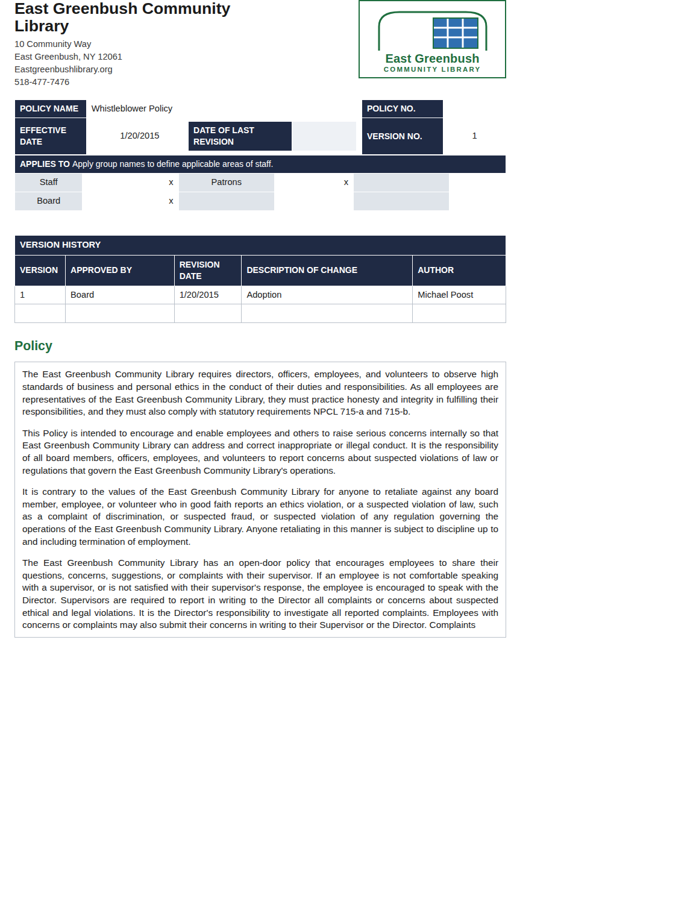East Greenbush Community Library
10 Community Way
East Greenbush, NY 12061
Eastgreenbushlibrary.org
518-477-7476
East Greenbush
COMMUNITY LIBRARY
| POLICY NAME | Whistleblower Policy | POLICY NO. | |
| EFFECTIVE DATE | / 1/20/2015 / DATE OF LAST REVISION / / | VERSION NO. | 1 |
| APPLIES TO Apply group names to define applicable areas of staff. |
| Staff | x | Patrons | x | | |
| Board | x | | | | |
| VERSION HISTORY |
| --- |
| VERSION | APPROVED BY | REVISION DATE | DESCRIPTION OF CHANGE | AUTHOR |
| 1 | Board | 1/20/2015 | Adoption | Michael Poost |
Policy
The East Greenbush Community Library requires directors, officers, employees, and volunteers to observe high standards of business and personal ethics in the conduct of their duties and responsibilities. As all employees are representatives of the East Greenbush Community Library, they must practice honesty and integrity in fulfilling their responsibilities, and they must also comply with statutory requirements NPCL 715-a and 715-b.
This Policy is intended to encourage and enable employees and others to raise serious concerns internally so that East Greenbush Community Library can address and correct inappropriate or illegal conduct. It is the responsibility of all board members, officers, employees, and volunteers to report concerns about suspected violations of law or regulations that govern the East Greenbush Community Library's operations.
It is contrary to the values of the East Greenbush Community Library for anyone to retaliate against any board member, employee, or volunteer who in good faith reports an ethics violation, or a suspected violation of law, such as a complaint of discrimination, or suspected fraud, or suspected violation of any regulation governing the operations of the East Greenbush Community Library. Anyone retaliating in this manner is subject to discipline up to and including termination of employment.
The East Greenbush Community Library has an open-door policy that encourages employees to share their questions, concerns, suggestions, or complaints with their supervisor. If an employee is not comfortable speaking with a supervisor, or is not satisfied with their supervisor's response, the employee is encouraged to speak with the Director. Supervisors are required to report in writing to the Director all complaints or concerns about suspected ethical and legal violations. It is the Director's responsibility to investigate all reported complaints. Employees with concerns or complaints may also submit their concerns in writing to their Supervisor or the Director. Complaints